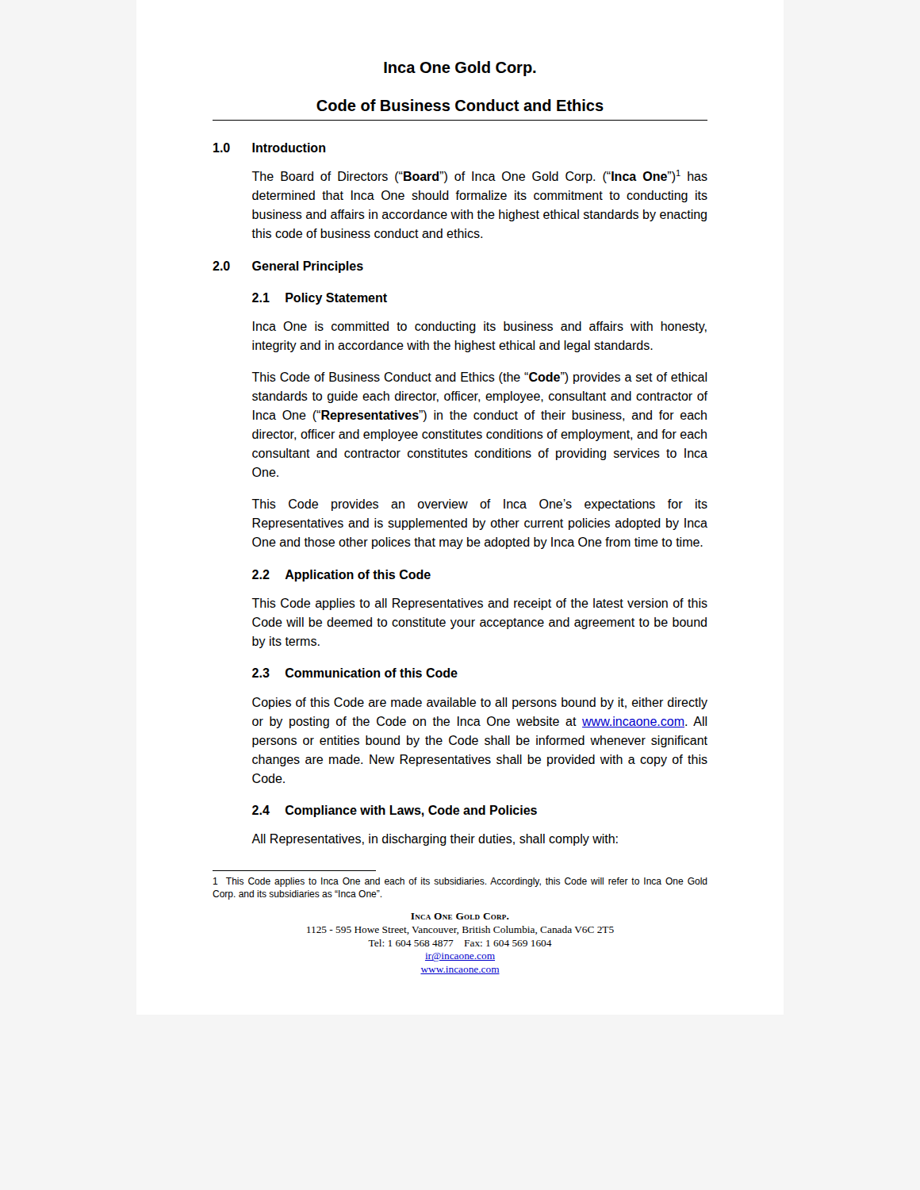Inca One Gold Corp. Code of Business Conduct and Ethics
1.0 Introduction
The Board of Directors (“Board”) of Inca One Gold Corp. (“Inca One”)1 has determined that Inca One should formalize its commitment to conducting its business and affairs in accordance with the highest ethical standards by enacting this code of business conduct and ethics.
2.0 General Principles
2.1 Policy Statement
Inca One is committed to conducting its business and affairs with honesty, integrity and in accordance with the highest ethical and legal standards.
This Code of Business Conduct and Ethics (the “Code”) provides a set of ethical standards to guide each director, officer, employee, consultant and contractor of Inca One (“Representatives”) in the conduct of their business, and for each director, officer and employee constitutes conditions of employment, and for each consultant and contractor constitutes conditions of providing services to Inca One.
This Code provides an overview of Inca One’s expectations for its Representatives and is supplemented by other current policies adopted by Inca One and those other polices that may be adopted by Inca One from time to time.
2.2 Application of this Code
This Code applies to all Representatives and receipt of the latest version of this Code will be deemed to constitute your acceptance and agreement to be bound by its terms.
2.3 Communication of this Code
Copies of this Code are made available to all persons bound by it, either directly or by posting of the Code on the Inca One website at www.incaone.com. All persons or entities bound by the Code shall be informed whenever significant changes are made. New Representatives shall be provided with a copy of this Code.
2.4 Compliance with Laws, Code and Policies
All Representatives, in discharging their duties, shall comply with:
1 This Code applies to Inca One and each of its subsidiaries. Accordingly, this Code will refer to Inca One Gold Corp. and its subsidiaries as “Inca One”.
Inca One Gold Corp.
1125 - 595 Howe Street, Vancouver, British Columbia, Canada V6C 2T5
Tel: 1 604 568 4877 Fax: 1 604 569 1604
ir@incaone.com
www.incaone.com